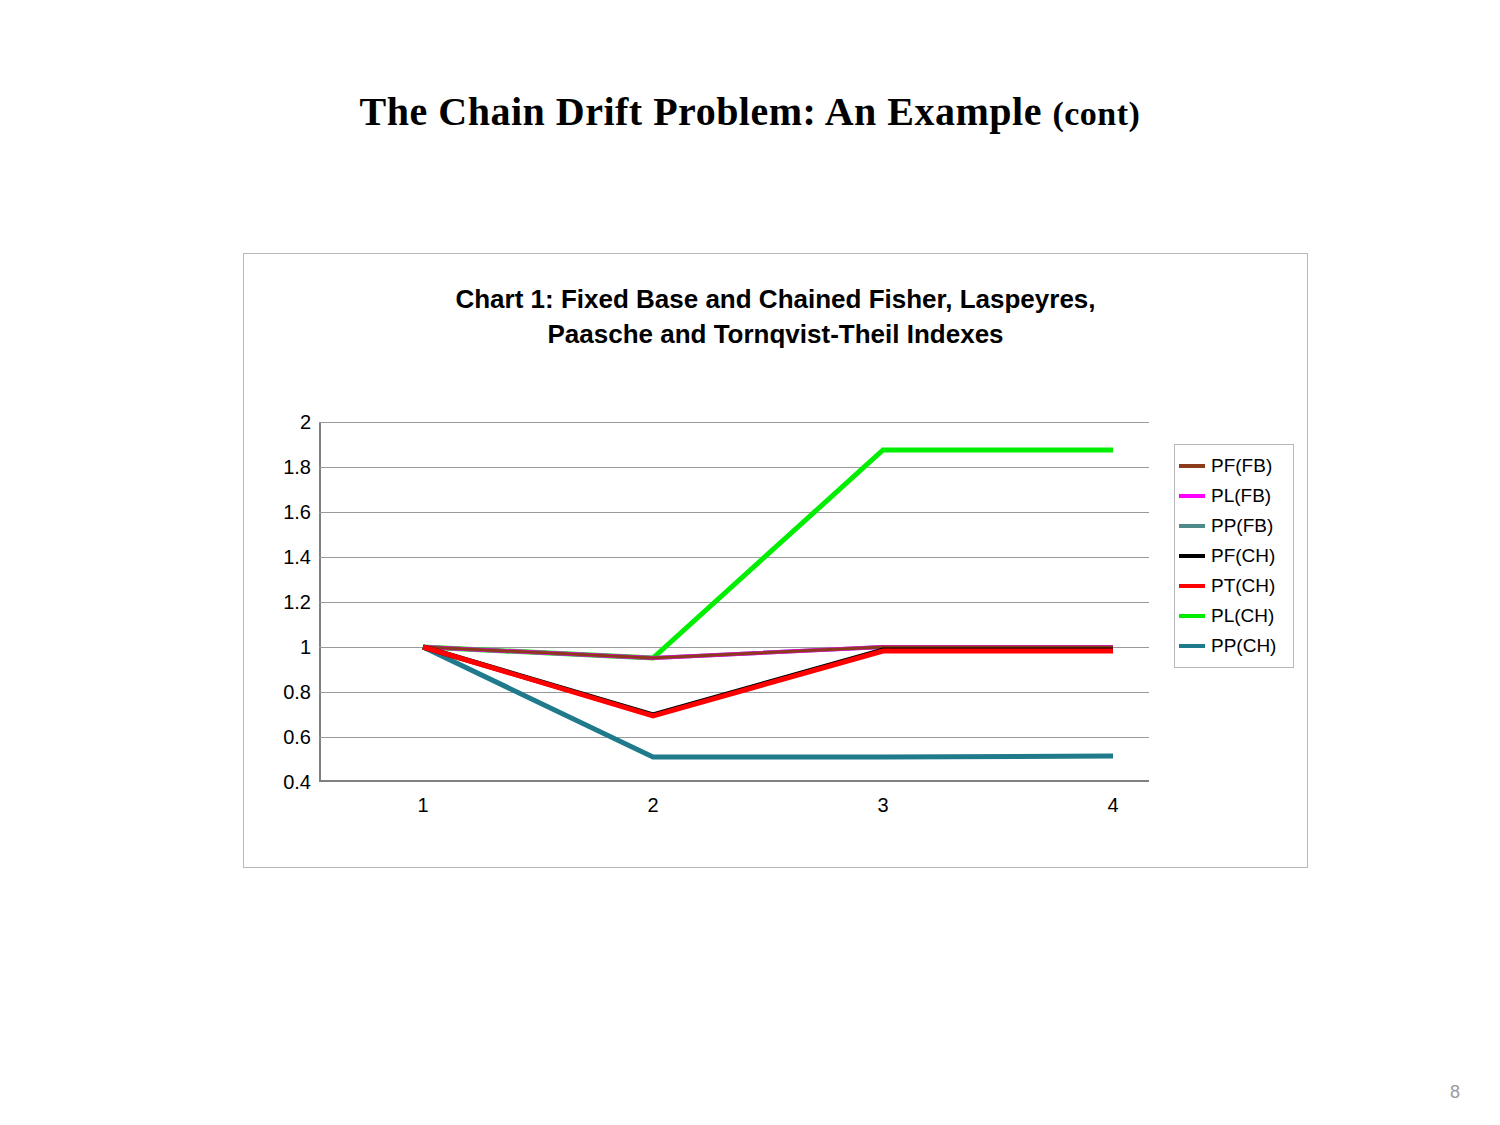The Chain Drift Problem: An Example (cont)
Chart 1: Fixed Base and Chained Fisher, Laspeyres,
Paasche and Tornqvist-Theil Indexes
2
1.8
1.6
1.4
1.2
1
0.8
0.6
0.4
1
2
3
4
PF(FB)
PL(FB)
PP(FB)
PF(CH)
PT(CH)
PL(CH)
PP(CH)
8